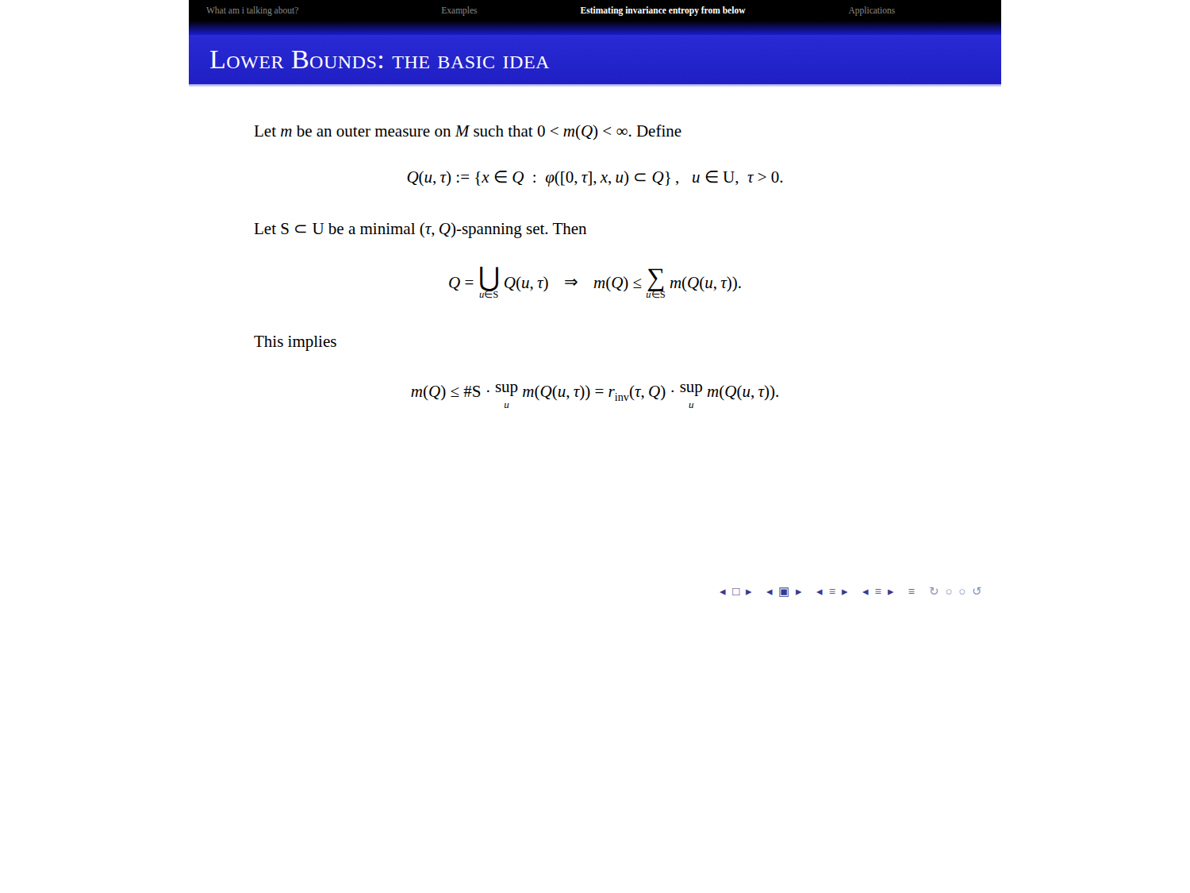What am i talking about? Examples Estimating invariance entropy from below Applications
Lower Bounds: the basic idea
Let m be an outer measure on M such that 0 < m(Q) < ∞. Define
Q(u, τ) := {x ∈ Q : φ([0, τ], x, u) ⊂ Q} , u ∈ U, τ > 0.
Let S ⊂ U be a minimal (τ, Q)-spanning set. Then
Q = ⋃u∈S Q(u, τ) ⇒ m(Q) ≤ ∑u∈S m(Q(u, τ)).
This implies
m(Q) ≤ #S · sup u m(Q(u, τ)) = rinv(τ, Q) · sup u m(Q(u, τ)).
◂ □ ▸ ◂ ▣ ▸ ◂ ≡ ▸ ◂ ≡ ▸ ≡ ↻ ○ ○ ↺